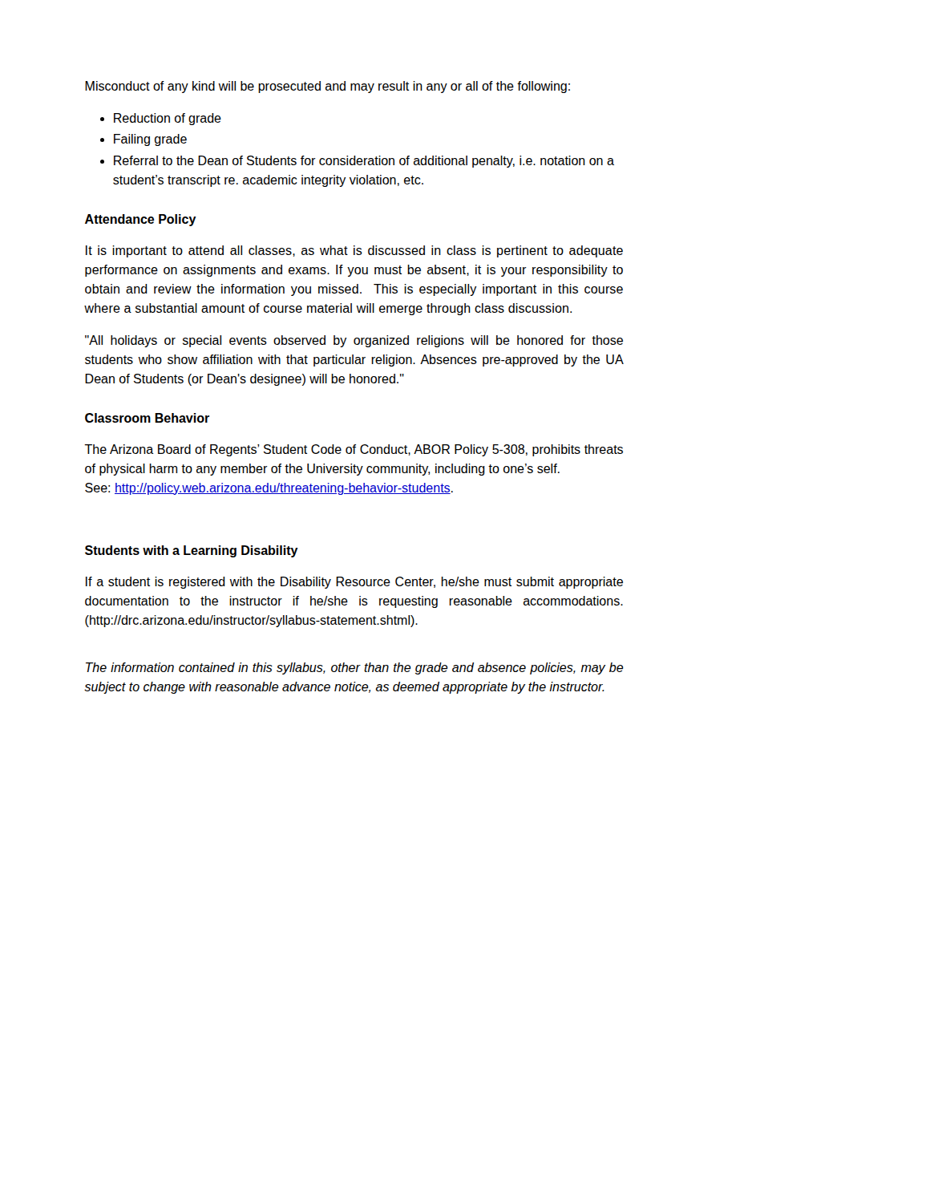Misconduct of any kind will be prosecuted and may result in any or all of the following:
Reduction of grade
Failing grade
Referral to the Dean of Students for consideration of additional penalty, i.e. notation on a student’s transcript re. academic integrity violation, etc.
Attendance Policy
It is important to attend all classes, as what is discussed in class is pertinent to adequate performance on assignments and exams. If you must be absent, it is your responsibility to obtain and review the information you missed. This is especially important in this course where a substantial amount of course material will emerge through class discussion.
"All holidays or special events observed by organized religions will be honored for those students who show affiliation with that particular religion. Absences pre-approved by the UA Dean of Students (or Dean's designee) will be honored."
Classroom Behavior
The Arizona Board of Regents’ Student Code of Conduct, ABOR Policy 5-308, prohibits threats of physical harm to any member of the University community, including to one’s self.
See: http://policy.web.arizona.edu/threatening-behavior-students.
Students with a Learning Disability
If a student is registered with the Disability Resource Center, he/she must submit appropriate documentation to the instructor if he/she is requesting reasonable accommodations. (http://drc.arizona.edu/instructor/syllabus-statement.shtml).
The information contained in this syllabus, other than the grade and absence policies, may be subject to change with reasonable advance notice, as deemed appropriate by the instructor.